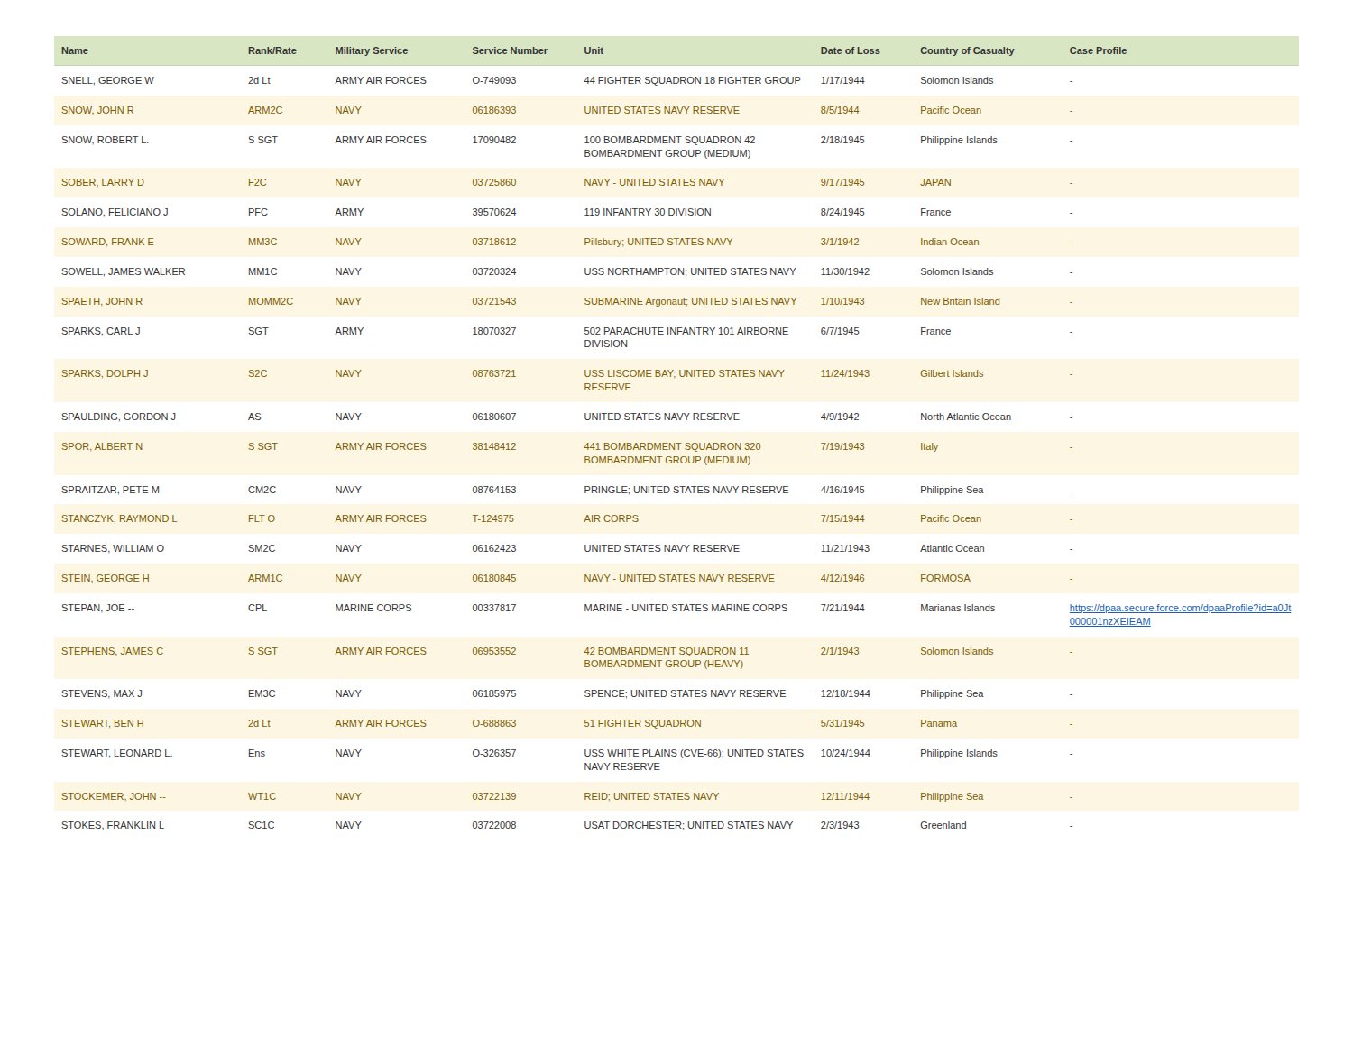| Name | Rank/Rate | Military Service | Service Number | Unit | Date of Loss | Country of Casualty | Case Profile |
| --- | --- | --- | --- | --- | --- | --- | --- |
| SNELL, GEORGE W | 2d Lt | ARMY AIR FORCES | O-749093 | 44 FIGHTER SQUADRON 18 FIGHTER GROUP | 1/17/1944 | Solomon Islands | - |
| SNOW, JOHN R | ARM2C | NAVY | 06186393 | UNITED STATES NAVY RESERVE | 8/5/1944 | Pacific Ocean | - |
| SNOW, ROBERT L. | S SGT | ARMY AIR FORCES | 17090482 | 100 BOMBARDMENT SQUADRON 42 BOMBARDMENT GROUP (MEDIUM) | 2/18/1945 | Philippine Islands | - |
| SOBER, LARRY D | F2C | NAVY | 03725860 | NAVY - UNITED STATES NAVY | 9/17/1945 | JAPAN | - |
| SOLANO, FELICIANO J | PFC | ARMY | 39570624 | 119 INFANTRY 30 DIVISION | 8/24/1945 | France | - |
| SOWARD, FRANK E | MM3C | NAVY | 03718612 | Pillsbury; UNITED STATES NAVY | 3/1/1942 | Indian Ocean | - |
| SOWELL, JAMES WALKER | MM1C | NAVY | 03720324 | USS NORTHAMPTON; UNITED STATES NAVY | 11/30/1942 | Solomon Islands | - |
| SPAETH, JOHN R | MOMM2C | NAVY | 03721543 | SUBMARINE Argonaut; UNITED STATES NAVY | 1/10/1943 | New Britain Island | - |
| SPARKS, CARL J | SGT | ARMY | 18070327 | 502 PARACHUTE INFANTRY 101 AIRBORNE DIVISION | 6/7/1945 | France | - |
| SPARKS, DOLPH J | S2C | NAVY | 08763721 | USS LISCOME BAY; UNITED STATES NAVY RESERVE | 11/24/1943 | Gilbert Islands | - |
| SPAULDING, GORDON J | AS | NAVY | 06180607 | UNITED STATES NAVY RESERVE | 4/9/1942 | North Atlantic Ocean | - |
| SPOR, ALBERT N | S SGT | ARMY AIR FORCES | 38148412 | 441 BOMBARDMENT SQUADRON 320 BOMBARDMENT GROUP (MEDIUM) | 7/19/1943 | Italy | - |
| SPRAITZAR, PETE M | CM2C | NAVY | 08764153 | PRINGLE; UNITED STATES NAVY RESERVE | 4/16/1945 | Philippine Sea | - |
| STANCZYK, RAYMOND L | FLT O | ARMY AIR FORCES | T-124975 | AIR CORPS | 7/15/1944 | Pacific Ocean | - |
| STARNES, WILLIAM O | SM2C | NAVY | 06162423 | UNITED STATES NAVY RESERVE | 11/21/1943 | Atlantic Ocean | - |
| STEIN, GEORGE H | ARM1C | NAVY | 06180845 | NAVY - UNITED STATES NAVY RESERVE | 4/12/1946 | FORMOSA | - |
| STEPAN, JOE -- | CPL | MARINE CORPS | 00337817 | MARINE - UNITED STATES MARINE CORPS | 7/21/1944 | Marianas Islands | https://dpaa.secure.force.com/dpaaProfile?id=a0Jt000001nzXEIEAM |
| STEPHENS, JAMES C | S SGT | ARMY AIR FORCES | 06953552 | 42 BOMBARDMENT SQUADRON 11 BOMBARDMENT GROUP (HEAVY) | 2/1/1943 | Solomon Islands | - |
| STEVENS, MAX J | EM3C | NAVY | 06185975 | SPENCE; UNITED STATES NAVY RESERVE | 12/18/1944 | Philippine Sea | - |
| STEWART, BEN H | 2d Lt | ARMY AIR FORCES | O-688863 | 51 FIGHTER SQUADRON | 5/31/1945 | Panama | - |
| STEWART, LEONARD L. | Ens | NAVY | O-326357 | USS WHITE PLAINS (CVE-66); UNITED STATES NAVY RESERVE | 10/24/1944 | Philippine Islands | - |
| STOCKEMER, JOHN -- | WT1C | NAVY | 03722139 | REID; UNITED STATES NAVY | 12/11/1944 | Philippine Sea | - |
| STOKES, FRANKLIN L | SC1C | NAVY | 03722008 | USAT DORCHESTER; UNITED STATES NAVY | 2/3/1943 | Greenland | - |